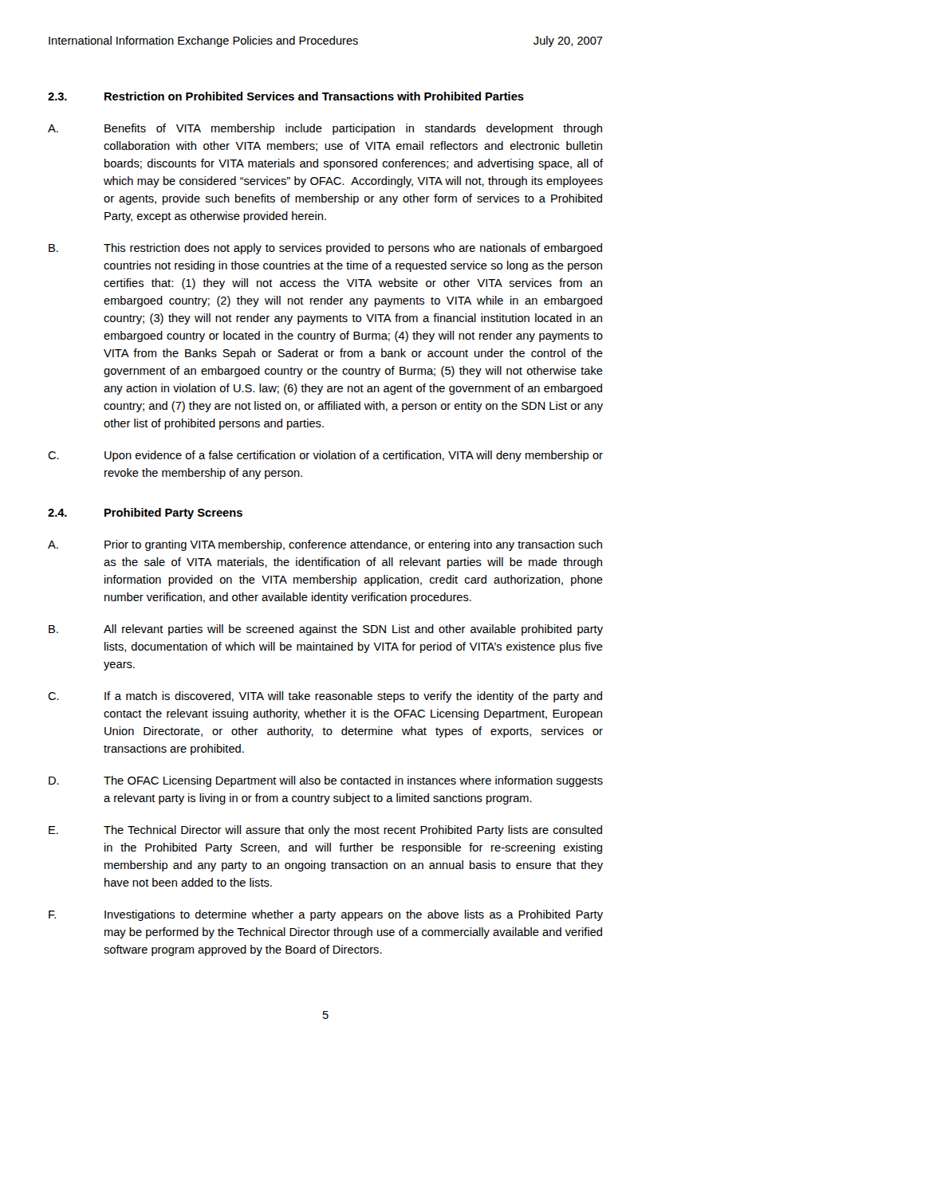International Information Exchange Policies and Procedures July 20, 2007
2.3. Restriction on Prohibited Services and Transactions with Prohibited Parties
A.
Benefits of VITA membership include participation in standards development through collaboration with other VITA members; use of VITA email reflectors and electronic bulletin boards; discounts for VITA materials and sponsored conferences; and advertising space, all of which may be considered “services” by OFAC. Accordingly, VITA will not, through its employees or agents, provide such benefits of membership or any other form of services to a Prohibited Party, except as otherwise provided herein.
B.
This restriction does not apply to services provided to persons who are nationals of embargoed countries not residing in those countries at the time of a requested service so long as the person certifies that: (1) they will not access the VITA website or other VITA services from an embargoed country; (2) they will not render any payments to VITA while in an embargoed country; (3) they will not render any payments to VITA from a financial institution located in an embargoed country or located in the country of Burma; (4) they will not render any payments to VITA from the Banks Sepah or Saderat or from a bank or account under the control of the government of an embargoed country or the country of Burma; (5) they will not otherwise take any action in violation of U.S. law; (6) they are not an agent of the government of an embargoed country; and (7) they are not listed on, or affiliated with, a person or entity on the SDN List or any other list of prohibited persons and parties.
C.
Upon evidence of a false certification or violation of a certification, VITA will deny membership or revoke the membership of any person.
2.4. Prohibited Party Screens
A.
Prior to granting VITA membership, conference attendance, or entering into any transaction such as the sale of VITA materials, the identification of all relevant parties will be made through information provided on the VITA membership application, credit card authorization, phone number verification, and other available identity verification procedures.
B.
All relevant parties will be screened against the SDN List and other available prohibited party lists, documentation of which will be maintained by VITA for period of VITA’s existence plus five years.
C.
If a match is discovered, VITA will take reasonable steps to verify the identity of the party and contact the relevant issuing authority, whether it is the OFAC Licensing Department, European Union Directorate, or other authority, to determine what types of exports, services or transactions are prohibited.
D.
The OFAC Licensing Department will also be contacted in instances where information suggests a relevant party is living in or from a country subject to a limited sanctions program.
E.
The Technical Director will assure that only the most recent Prohibited Party lists are consulted in the Prohibited Party Screen, and will further be responsible for re-screening existing membership and any party to an ongoing transaction on an annual basis to ensure that they have not been added to the lists.
F.
Investigations to determine whether a party appears on the above lists as a Prohibited Party may be performed by the Technical Director through use of a commercially available and verified software program approved by the Board of Directors.
5